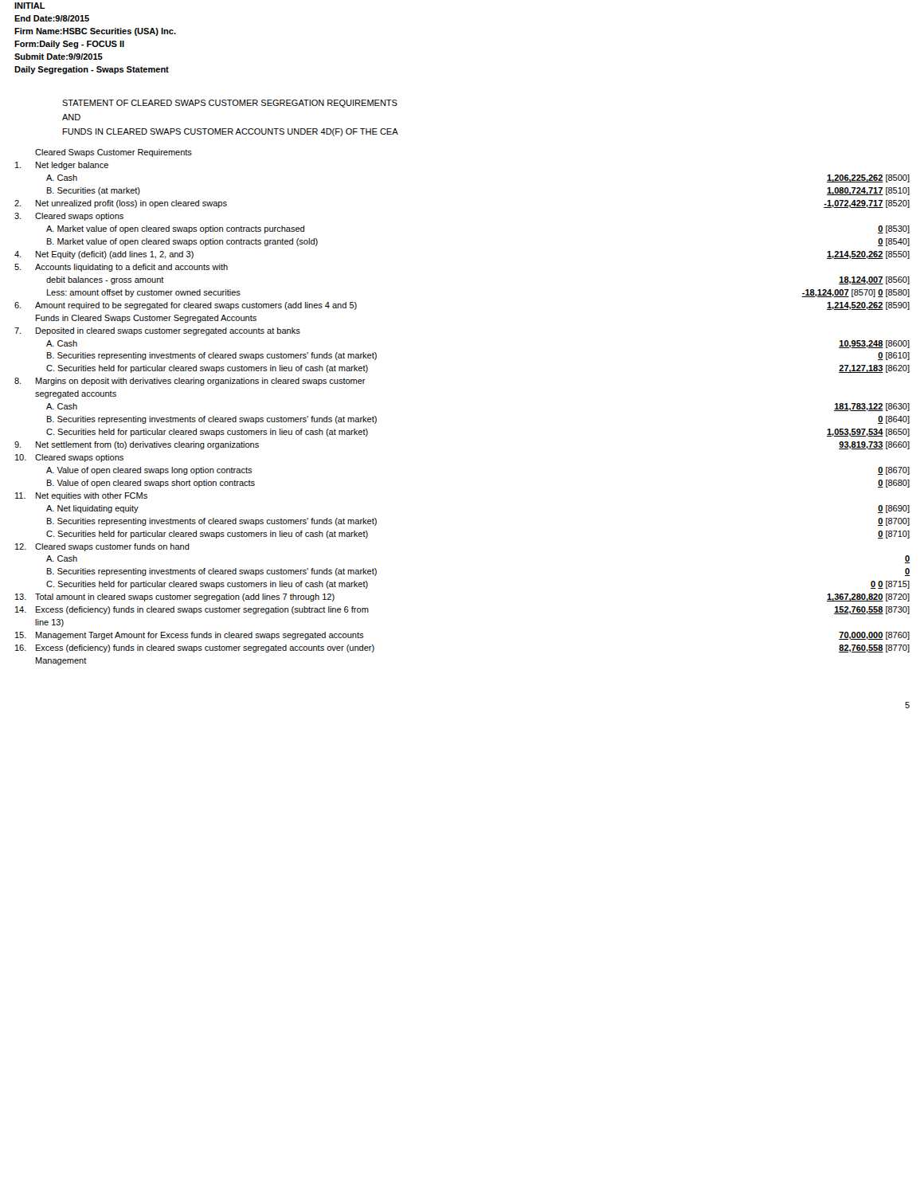INITIAL
End Date:9/8/2015
Firm Name:HSBC Securities (USA) Inc.
Form:Daily Seg - FOCUS II
Submit Date:9/9/2015
Daily Segregation - Swaps Statement
STATEMENT OF CLEARED SWAPS CUSTOMER SEGREGATION REQUIREMENTS
AND
FUNDS IN CLEARED SWAPS CUSTOMER ACCOUNTS UNDER 4D(F) OF THE CEA
| | Cleared Swaps Customer Requirements | |
| 1. | Net ledger balance | |
| | A. Cash | 1,206,225,262 [8500] |
| | B. Securities (at market) | 1,080,724,717 [8510] |
| 2. | Net unrealized profit (loss) in open cleared swaps | -1,072,429,717 [8520] |
| 3. | Cleared swaps options | |
| | A. Market value of open cleared swaps option contracts purchased | 0 [8530] |
| | B. Market value of open cleared swaps option contracts granted (sold) | 0 [8540] |
| 4. | Net Equity (deficit) (add lines 1, 2, and 3) | 1,214,520,262 [8550] |
| 5. | Accounts liquidating to a deficit and accounts with | |
| | debit balances - gross amount | 18,124,007 [8560] |
| | Less: amount offset by customer owned securities | -18,124,007 [8570] 0 [8580] |
| 6. | Amount required to be segregated for cleared swaps customers (add lines 4 and 5) | 1,214,520,262 [8590] |
| | Funds in Cleared Swaps Customer Segregated Accounts | |
| 7. | Deposited in cleared swaps customer segregated accounts at banks | |
| | A. Cash | 10,953,248 [8600] |
| | B. Securities representing investments of cleared swaps customers' funds (at market) | 0 [8610] |
| | C. Securities held for particular cleared swaps customers in lieu of cash (at market) | 27,127,183 [8620] |
| 8. | Margins on deposit with derivatives clearing organizations in cleared swaps customer | |
| | segregated accounts | |
| | A. Cash | 181,783,122 [8630] |
| | B. Securities representing investments of cleared swaps customers' funds (at market) | 0 [8640] |
| | C. Securities held for particular cleared swaps customers in lieu of cash (at market) | 1,053,597,534 [8650] |
| 9. | Net settlement from (to) derivatives clearing organizations | 93,819,733 [8660] |
| 10. | Cleared swaps options | |
| | A. Value of open cleared swaps long option contracts | 0 [8670] |
| | B. Value of open cleared swaps short option contracts | 0 [8680] |
| 11. | Net equities with other FCMs | |
| | A. Net liquidating equity | 0 [8690] |
| | B. Securities representing investments of cleared swaps customers' funds (at market) | 0 [8700] |
| | C. Securities held for particular cleared swaps customers in lieu of cash (at market) | 0 [8710] |
| 12. | Cleared swaps customer funds on hand | |
| | A. Cash | 0 |
| | B. Securities representing investments of cleared swaps customers' funds (at market) | 0 |
| | C. Securities held for particular cleared swaps customers in lieu of cash (at market) | 0 0 [8715] |
| 13. | Total amount in cleared swaps customer segregation (add lines 7 through 12) | 1,367,280,820 [8720] |
| 14. | Excess (deficiency) funds in cleared swaps customer segregation (subtract line 6 from | 152,760,558 [8730] |
| | line 13) | |
| 15. | Management Target Amount for Excess funds in cleared swaps segregated accounts | 70,000,000 [8760] |
| 16. | Excess (deficiency) funds in cleared swaps customer segregated accounts over (under) | 82,760,558 [8770] |
| | Management | |
5